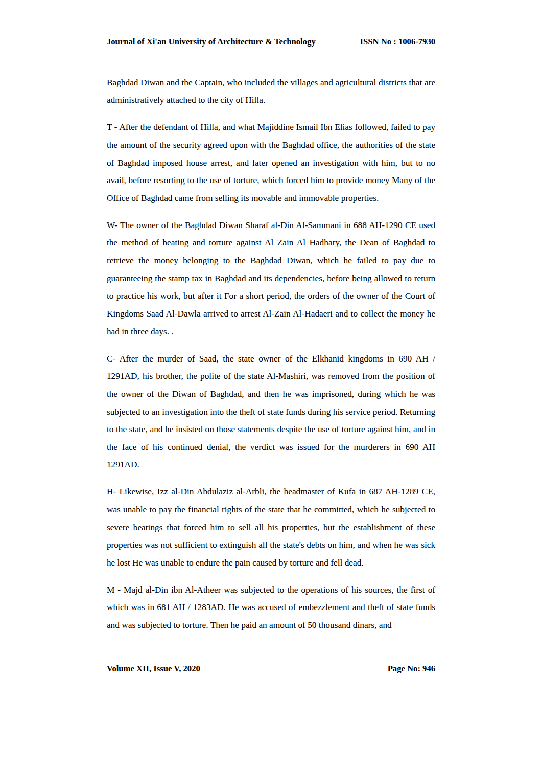Journal of Xi'an University of Architecture & Technology
ISSN No : 1006-7930
Baghdad Diwan and the Captain, who included the villages and agricultural districts that are administratively attached to the city of Hilla.
T - After the defendant of Hilla, and what Majiddine Ismail Ibn Elias followed, failed to pay the amount of the security agreed upon with the Baghdad office, the authorities of the state of Baghdad imposed house arrest, and later opened an investigation with him, but to no avail, before resorting to the use of torture, which forced him to provide money Many of the Office of Baghdad came from selling its movable and immovable properties.
W- The owner of the Baghdad Diwan Sharaf al-Din Al-Sammani in 688 AH-1290 CE used the method of beating and torture against Al Zain Al Hadhary, the Dean of Baghdad to retrieve the money belonging to the Baghdad Diwan, which he failed to pay due to guaranteeing the stamp tax in Baghdad and its dependencies, before being allowed to return to practice his work, but after it For a short period, the orders of the owner of the Court of Kingdoms Saad Al-Dawla arrived to arrest Al-Zain Al-Hadaeri and to collect the money he had in three days. .
C- After the murder of Saad, the state owner of the Elkhanid kingdoms in 690 AH / 1291AD, his brother, the polite of the state Al-Mashiri, was removed from the position of the owner of the Diwan of Baghdad, and then he was imprisoned, during which he was subjected to an investigation into the theft of state funds during his service period. Returning to the state, and he insisted on those statements despite the use of torture against him, and in the face of his continued denial, the verdict was issued for the murderers in 690 AH 1291AD.
H- Likewise, Izz al-Din Abdulaziz al-Arbli, the headmaster of Kufa in 687 AH-1289 CE, was unable to pay the financial rights of the state that he committed, which he subjected to severe beatings that forced him to sell all his properties, but the establishment of these properties was not sufficient to extinguish all the state's debts on him, and when he was sick he lost He was unable to endure the pain caused by torture and fell dead.
M - Majd al-Din ibn Al-Atheer was subjected to the operations of his sources, the first of which was in 681 AH / 1283AD. He was accused of embezzlement and theft of state funds and was subjected to torture. Then he paid an amount of 50 thousand dinars, and
Volume XII, Issue V, 2020
Page No: 946